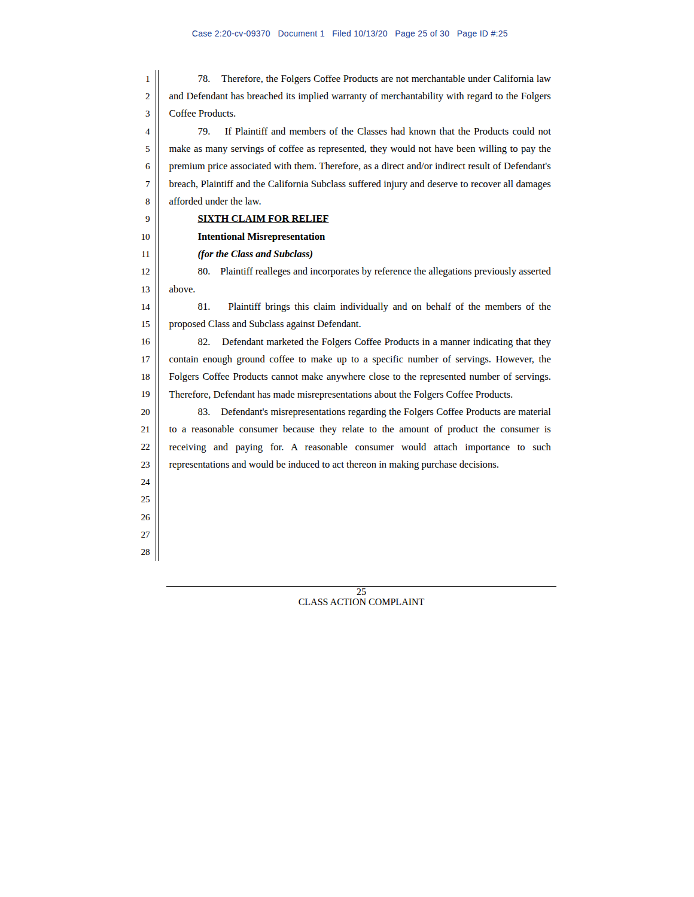Case 2:20-cv-09370 Document 1 Filed 10/13/20 Page 25 of 30 Page ID #:25
1 2 3 4 5 6 7 8 9 10 11 12 13 14 15 16 17 18 19 20 21 22 23 24 25 26 27 28
78. Therefore, the Folgers Coffee Products are not merchantable under California law and Defendant has breached its implied warranty of merchantability with regard to the Folgers Coffee Products.
79. If Plaintiff and members of the Classes had known that the Products could not make as many servings of coffee as represented, they would not have been willing to pay the premium price associated with them. Therefore, as a direct and/or indirect result of Defendant's breach, Plaintiff and the California Subclass suffered injury and deserve to recover all damages afforded under the law.
SIXTH CLAIM FOR RELIEF
Intentional Misrepresentation
(for the Class and Subclass)
80. Plaintiff realleges and incorporates by reference the allegations previously asserted above.
81. Plaintiff brings this claim individually and on behalf of the members of the proposed Class and Subclass against Defendant.
82. Defendant marketed the Folgers Coffee Products in a manner indicating that they contain enough ground coffee to make up to a specific number of servings. However, the Folgers Coffee Products cannot make anywhere close to the represented number of servings. Therefore, Defendant has made misrepresentations about the Folgers Coffee Products.
83. Defendant's misrepresentations regarding the Folgers Coffee Products are material to a reasonable consumer because they relate to the amount of product the consumer is receiving and paying for. A reasonable consumer would attach importance to such representations and would be induced to act thereon in making purchase decisions.
25
CLASS ACTION COMPLAINT